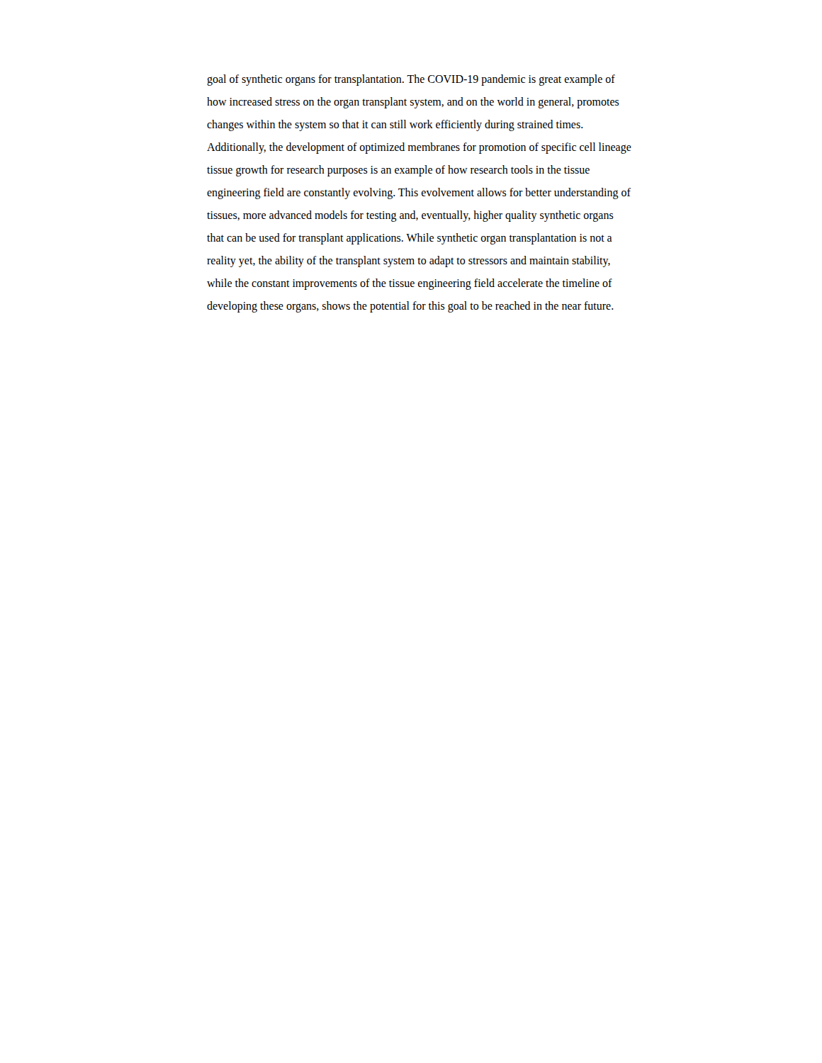goal of synthetic organs for transplantation. The COVID-19 pandemic is great example of how increased stress on the organ transplant system, and on the world in general, promotes changes within the system so that it can still work efficiently during strained times. Additionally, the development of optimized membranes for promotion of specific cell lineage tissue growth for research purposes is an example of how research tools in the tissue engineering field are constantly evolving. This evolvement allows for better understanding of tissues, more advanced models for testing and, eventually, higher quality synthetic organs that can be used for transplant applications. While synthetic organ transplantation is not a reality yet, the ability of the transplant system to adapt to stressors and maintain stability, while the constant improvements of the tissue engineering field accelerate the timeline of developing these organs, shows the potential for this goal to be reached in the near future.